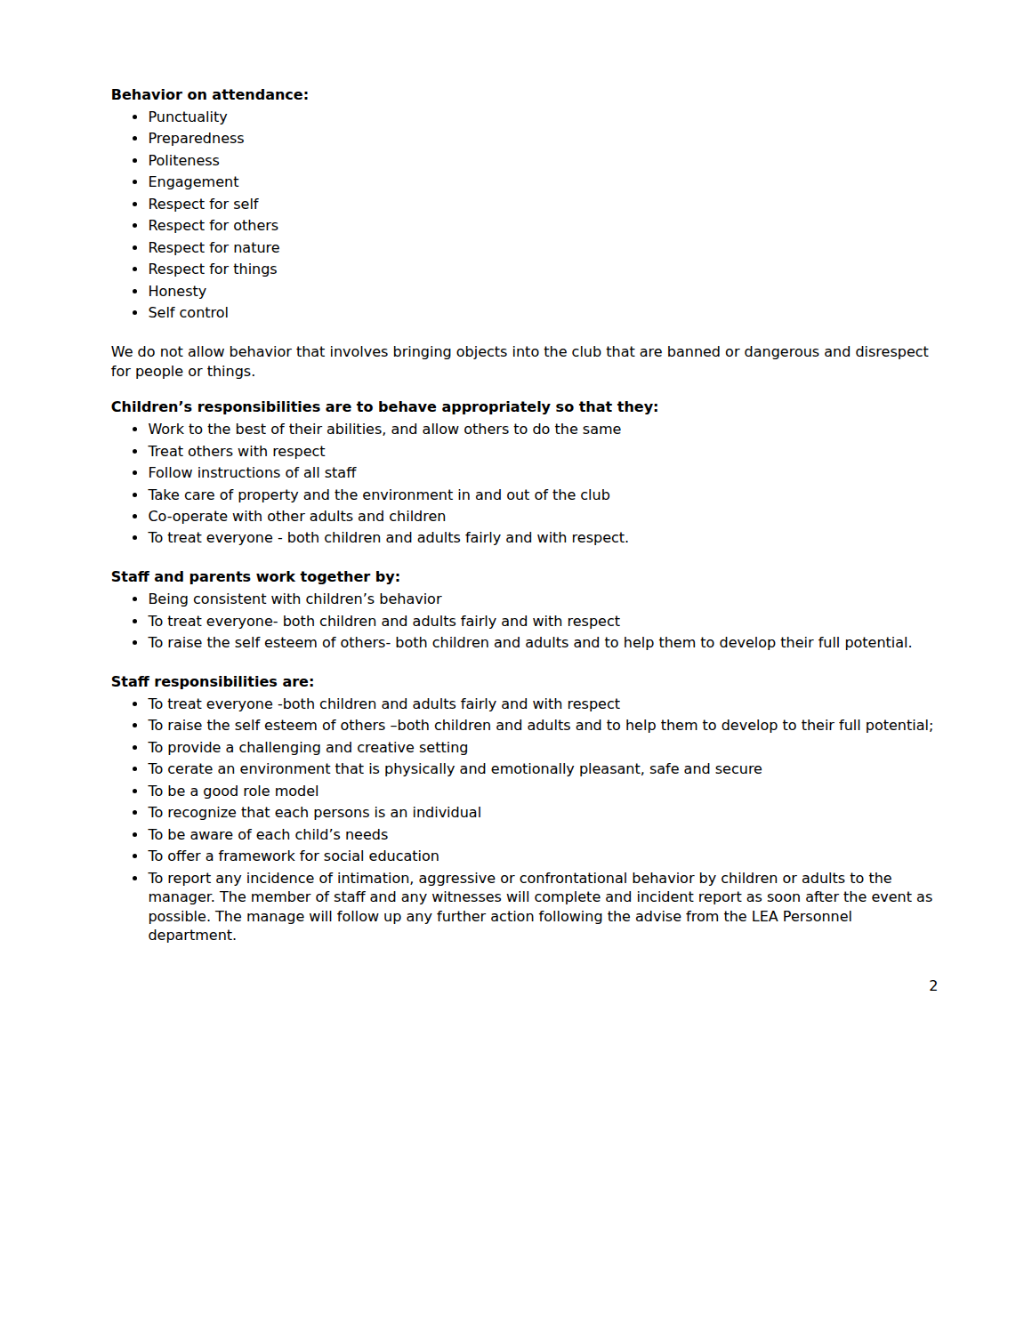Behavior on attendance:
Punctuality
Preparedness
Politeness
Engagement
Respect for self
Respect for others
Respect for nature
Respect for things
Honesty
Self control
We do not allow behavior that involves bringing objects into the club that are banned or dangerous and disrespect for people or things.
Children’s responsibilities are to behave appropriately so that they:
Work to the best of their abilities, and allow others to do the same
Treat others with respect
Follow instructions of all staff
Take care of property and the environment in and out of the club
Co-operate with other adults and children
To treat everyone - both children and adults fairly and with respect.
Staff and parents work together by:
Being consistent with children’s behavior
To treat everyone- both children and adults fairly and with respect
To raise the self esteem of others- both children and adults and to help them to develop their full potential.
Staff responsibilities are:
To treat everyone -both children and adults fairly and with respect
To raise the self esteem of others –both children and adults and to help them to develop to their full potential;
To provide a challenging and creative setting
To cerate an environment that is physically and emotionally pleasant, safe and secure
To be a good role model
To recognize that each persons is an individual
To be aware of each child’s needs
To offer a framework for social education
To report any incidence of intimation, aggressive or confrontational behavior by children or adults to the manager. The member of staff and any witnesses will complete and incident report as soon after the event as possible. The manage will follow up any further action following the advise from the LEA Personnel department.
2